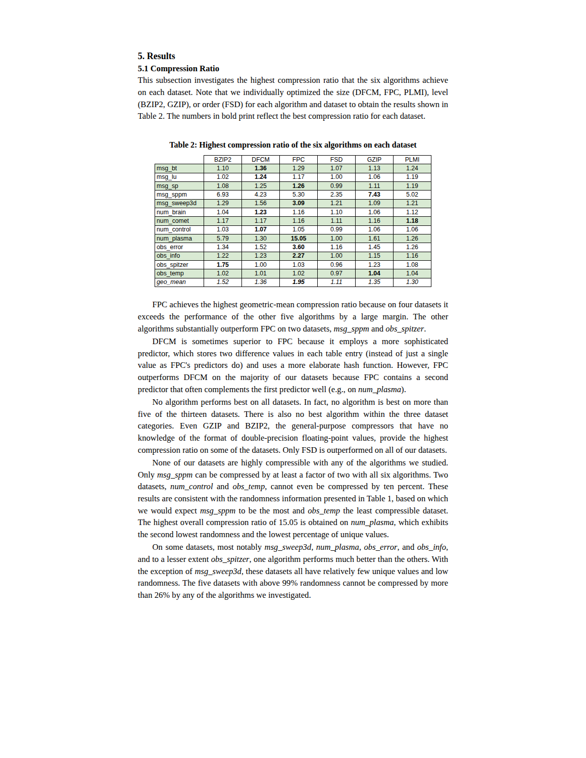5. Results
5.1 Compression Ratio
This subsection investigates the highest compression ratio that the six algorithms achieve on each dataset. Note that we individually optimized the size (DFCM, FPC, PLMI), level (BZIP2, GZIP), or order (FSD) for each algorithm and dataset to obtain the results shown in Table 2. The numbers in bold print reflect the best compression ratio for each dataset.
Table 2: Highest compression ratio of the six algorithms on each dataset
| | BZIP2 | DFCM | FPC | FSD | GZIP | PLMI |
| --- | --- | --- | --- | --- | --- | --- |
| msg_bt | 1.10 | 1.36 | 1.29 | 1.07 | 1.13 | 1.24 |
| msg_lu | 1.02 | 1.24 | 1.17 | 1.00 | 1.06 | 1.19 |
| msg_sp | 1.08 | 1.25 | 1.26 | 0.99 | 1.11 | 1.19 |
| msg_sppm | 6.93 | 4.23 | 5.30 | 2.35 | 7.43 | 5.02 |
| msg_sweep3d | 1.29 | 1.56 | 3.09 | 1.21 | 1.09 | 1.21 |
| num_brain | 1.04 | 1.23 | 1.16 | 1.10 | 1.06 | 1.12 |
| num_comet | 1.17 | 1.17 | 1.16 | 1.11 | 1.16 | 1.18 |
| num_control | 1.03 | 1.07 | 1.05 | 0.99 | 1.06 | 1.06 |
| num_plasma | 5.79 | 1.30 | 15.05 | 1.00 | 1.61 | 1.26 |
| obs_error | 1.34 | 1.52 | 3.60 | 1.16 | 1.45 | 1.26 |
| obs_info | 1.22 | 1.23 | 2.27 | 1.00 | 1.15 | 1.16 |
| obs_spitzer | 1.75 | 1.00 | 1.03 | 0.96 | 1.23 | 1.08 |
| obs_temp | 1.02 | 1.01 | 1.02 | 0.97 | 1.04 | 1.04 |
| geo_mean | 1.52 | 1.36 | 1.95 | 1.11 | 1.35 | 1.30 |
FPC achieves the highest geometric-mean compression ratio because on four datasets it exceeds the performance of the other five algorithms by a large margin. The other algorithms substantially outperform FPC on two datasets, msg_sppm and obs_spitzer.
DFCM is sometimes superior to FPC because it employs a more sophisticated predictor, which stores two difference values in each table entry (instead of just a single value as FPC's predictors do) and uses a more elaborate hash function. However, FPC outperforms DFCM on the majority of our datasets because FPC contains a second predictor that often complements the first predictor well (e.g., on num_plasma).
No algorithm performs best on all datasets. In fact, no algorithm is best on more than five of the thirteen datasets. There is also no best algorithm within the three dataset categories. Even GZIP and BZIP2, the general-purpose compressors that have no knowledge of the format of double-precision floating-point values, provide the highest compression ratio on some of the datasets. Only FSD is outperformed on all of our datasets.
None of our datasets are highly compressible with any of the algorithms we studied. Only msg_sppm can be compressed by at least a factor of two with all six algorithms. Two datasets, num_control and obs_temp, cannot even be compressed by ten percent. These results are consistent with the randomness information presented in Table 1, based on which we would expect msg_sppm to be the most and obs_temp the least compressible dataset. The highest overall compression ratio of 15.05 is obtained on num_plasma, which exhibits the second lowest randomness and the lowest percentage of unique values.
On some datasets, most notably msg_sweep3d, num_plasma, obs_error, and obs_info, and to a lesser extent obs_spitzer, one algorithm performs much better than the others. With the exception of msg_sweep3d, these datasets all have relatively few unique values and low randomness. The five datasets with above 99% randomness cannot be compressed by more than 26% by any of the algorithms we investigated.